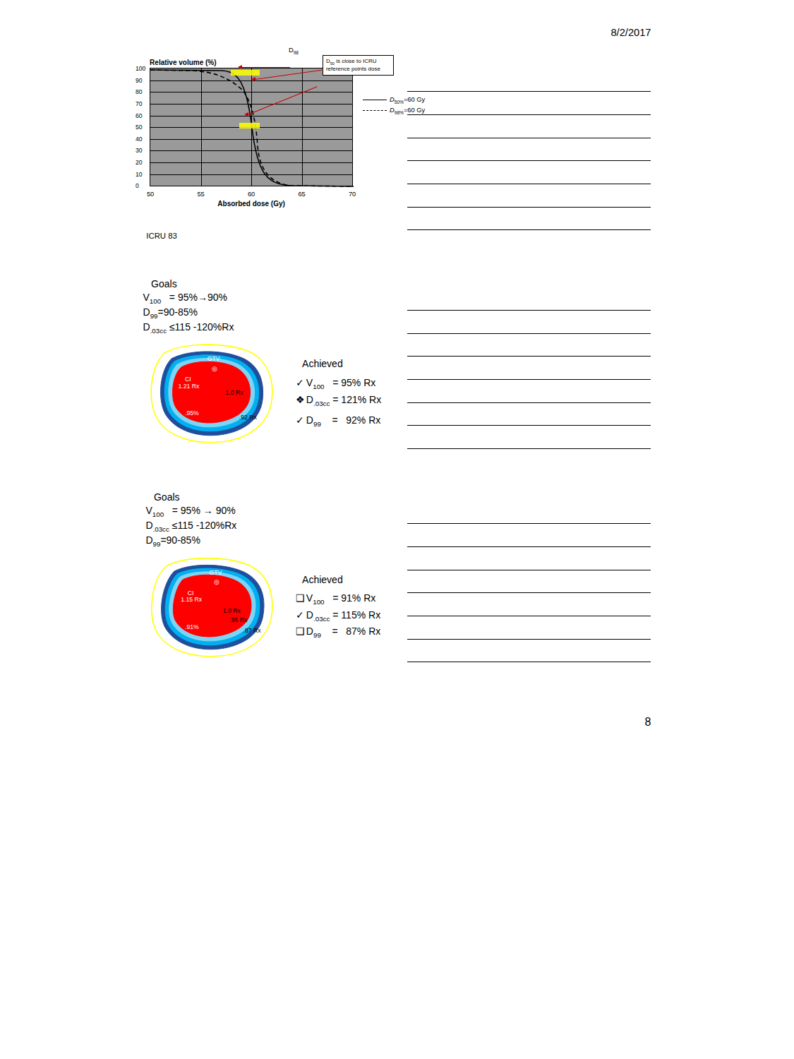8/2/2017
Relative volume (%)
100
90
80
70
60
50
40
30
20
10
0
50
55
60
65
70
Absorbed dose (Gy)
D98
D50 is close to ICRU reference points dose
D50%=60 Gy
D98%=60 Gy
ICRU 83
Goals
V100 = 95%→90%
D99=90-85%
D.03cc ≤115 -120%Rx
GTV
◎
CI
1.21 Rx
1.0 Rx
.95%
.92 Rx
Achieved
✓V100 = 95% Rx
❖D.03cc = 121% Rx
✓D99 = 92% Rx
Goals
V100 = 95% → 90%
D.03cc ≤115 -120%Rx
D99=90-85%
GTV
◎
CI
1.15 Rx
1.0 Rx
.95 Rx
.91%
.87 Rx
Achieved
❑V100 = 91% Rx
✓D.03cc = 115% Rx
❑D99 = 87% Rx
8